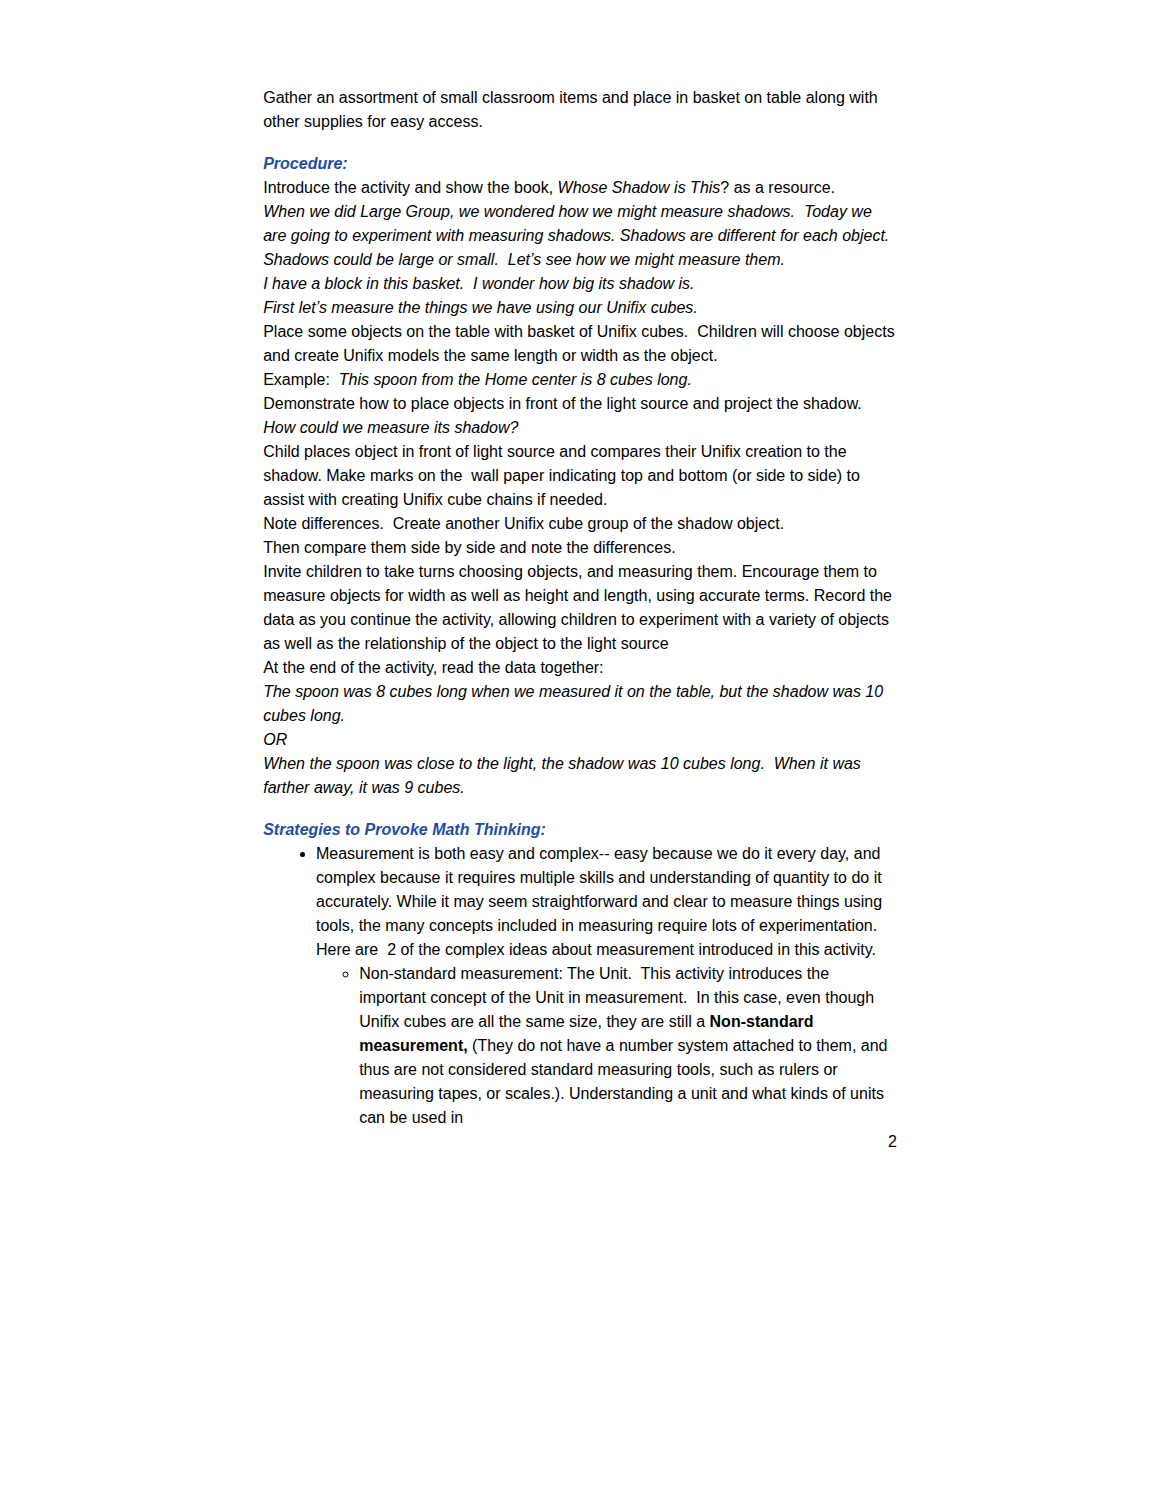Gather an assortment of small classroom items and place in basket on table along with other supplies for easy access.
Procedure:
Introduce the activity and show the book, Whose Shadow is This? as a resource.
When we did Large Group, we wondered how we might measure shadows. Today we are going to experiment with measuring shadows. Shadows are different for each object. Shadows could be large or small. Let’s see how we might measure them.
I have a block in this basket. I wonder how big its shadow is.
First let’s measure the things we have using our Unifix cubes.
Place some objects on the table with basket of Unifix cubes. Children will choose objects and create Unifix models the same length or width as the object.
Example: This spoon from the Home center is 8 cubes long.
Demonstrate how to place objects in front of the light source and project the shadow.
How could we measure its shadow?
Child places object in front of light source and compares their Unifix creation to the shadow. Make marks on the wall paper indicating top and bottom (or side to side) to assist with creating Unifix cube chains if needed.
Note differences. Create another Unifix cube group of the shadow object.
Then compare them side by side and note the differences.
Invite children to take turns choosing objects, and measuring them. Encourage them to measure objects for width as well as height and length, using accurate terms. Record the data as you continue the activity, allowing children to experiment with a variety of objects as well as the relationship of the object to the light source
At the end of the activity, read the data together:
The spoon was 8 cubes long when we measured it on the table, but the shadow was 10 cubes long.
OR
When the spoon was close to the light, the shadow was 10 cubes long. When it was farther away, it was 9 cubes.
Strategies to Provoke Math Thinking:
Measurement is both easy and complex-- easy because we do it every day, and complex because it requires multiple skills and understanding of quantity to do it accurately. While it may seem straightforward and clear to measure things using tools, the many concepts included in measuring require lots of experimentation. Here are 2 of the complex ideas about measurement introduced in this activity.
Non-standard measurement: The Unit. This activity introduces the important concept of the Unit in measurement. In this case, even though Unifix cubes are all the same size, they are still a Non-standard measurement, (They do not have a number system attached to them, and thus are not considered standard measuring tools, such as rulers or measuring tapes, or scales.). Understanding a unit and what kinds of units can be used in
2